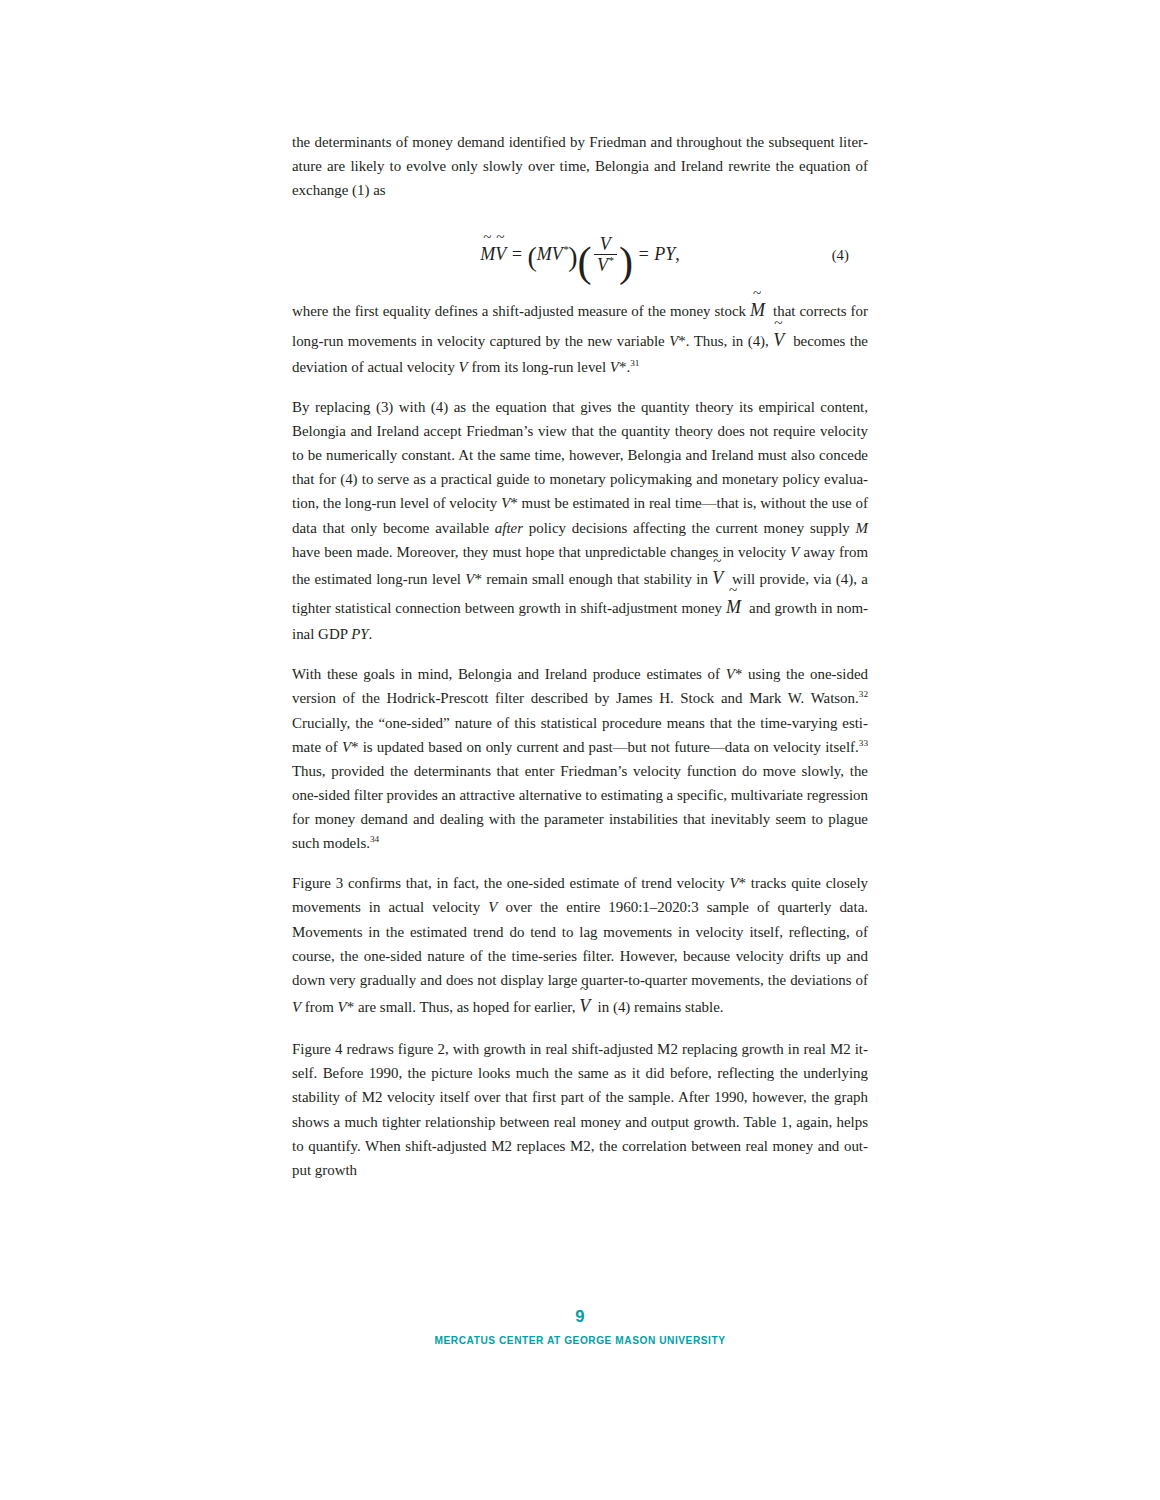the determinants of money demand identified by Friedman and throughout the subsequent literature are likely to evolve only slowly over time, Belongia and Ireland rewrite the equation of exchange (1) as
~M~V = (MV*)(VV*) = PY, (4)
where the first equality defines a shift-adjusted measure of the money stock ~M that corrects for long-run movements in velocity captured by the new variable V*. Thus, in (4), ~V becomes the deviation of actual velocity V from its long-run level V*.31
By replacing (3) with (4) as the equation that gives the quantity theory its empirical content, Belongia and Ireland accept Friedman’s view that the quantity theory does not require velocity to be numerically constant. At the same time, however, Belongia and Ireland must also concede that for (4) to serve as a practical guide to monetary policymaking and monetary policy evaluation, the long-run level of velocity V* must be estimated in real time—that is, without the use of data that only become available after policy decisions affecting the current money supply M have been made. Moreover, they must hope that unpredictable changes in velocity V away from the estimated long-run level V* remain small enough that stability in ~V will provide, via (4), a tighter statistical connection between growth in shift-adjustment money ~M and growth in nominal GDP PY.
With these goals in mind, Belongia and Ireland produce estimates of V* using the one-sided version of the Hodrick-Prescott filter described by James H. Stock and Mark W. Watson.32 Crucially, the “one-sided” nature of this statistical procedure means that the time-varying estimate of V* is updated based on only current and past—but not future—data on velocity itself.33 Thus, provided the determinants that enter Friedman’s velocity function do move slowly, the one-sided filter provides an attractive alternative to estimating a specific, multivariate regression for money demand and dealing with the parameter instabilities that inevitably seem to plague such models.34
Figure 3 confirms that, in fact, the one-sided estimate of trend velocity V* tracks quite closely movements in actual velocity V over the entire 1960:1–2020:3 sample of quarterly data. Movements in the estimated trend do tend to lag movements in velocity itself, reflecting, of course, the one-sided nature of the time-series filter. However, because velocity drifts up and down very gradually and does not display large quarter-to-quarter movements, the deviations of V from V* are small. Thus, as hoped for earlier, ~V in (4) remains stable.
Figure 4 redraws figure 2, with growth in real shift-adjusted M2 replacing growth in real M2 itself. Before 1990, the picture looks much the same as it did before, reflecting the underlying stability of M2 velocity itself over that first part of the sample. After 1990, however, the graph shows a much tighter relationship between real money and output growth. Table 1, again, helps to quantify. When shift-adjusted M2 replaces M2, the correlation between real money and output growth
9
MERCATUS CENTER AT GEORGE MASON UNIVERSITY